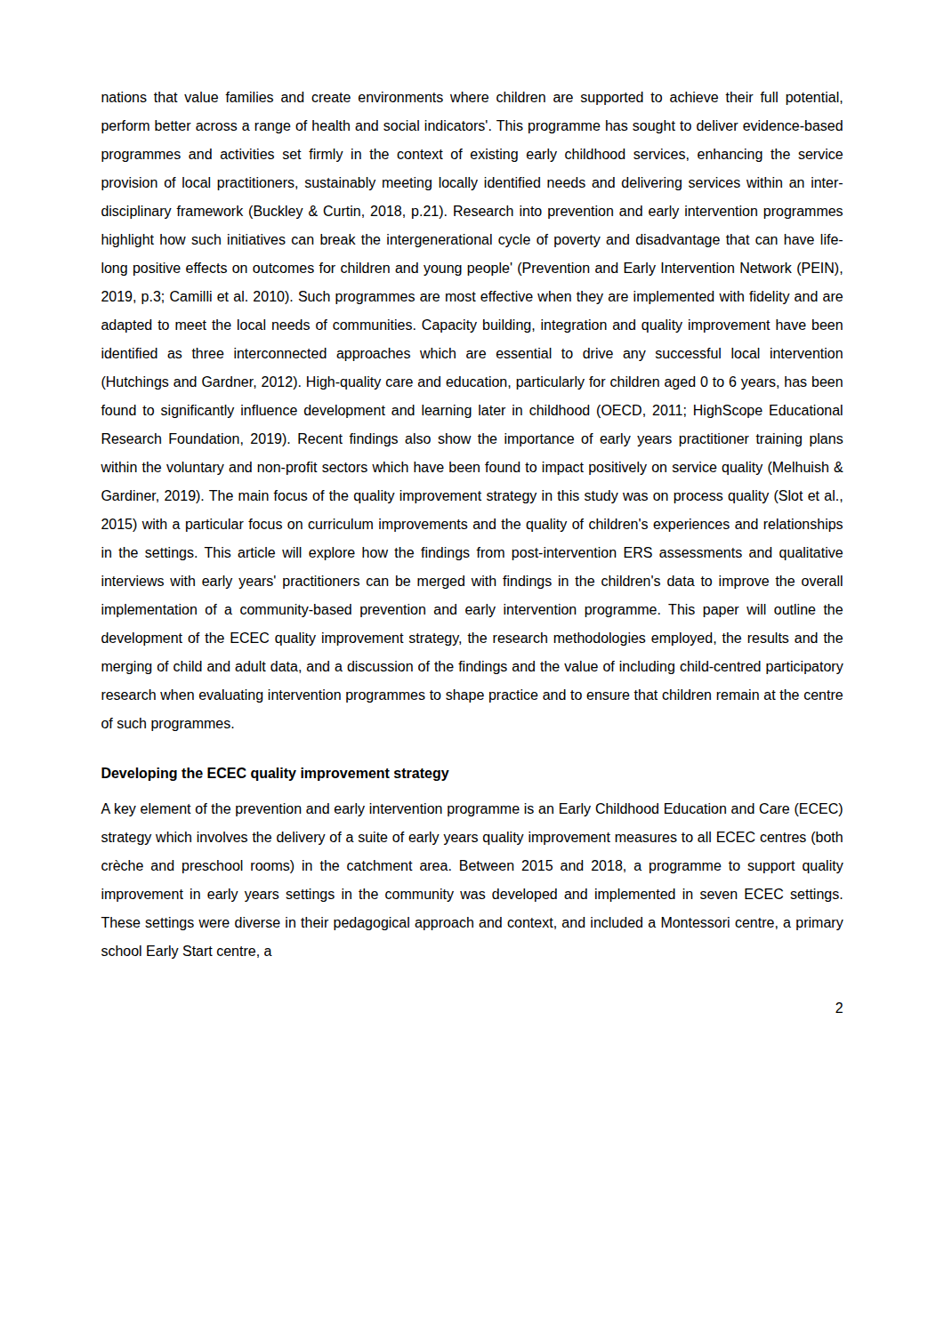nations that value families and create environments where children are supported to achieve their full potential, perform better across a range of health and social indicators'. This programme has sought to deliver evidence-based programmes and activities set firmly in the context of existing early childhood services, enhancing the service provision of local practitioners, sustainably meeting locally identified needs and delivering services within an inter-disciplinary framework (Buckley & Curtin, 2018, p.21). Research into prevention and early intervention programmes highlight how such initiatives can break the intergenerational cycle of poverty and disadvantage that can have life-long positive effects on outcomes for children and young people' (Prevention and Early Intervention Network (PEIN), 2019, p.3; Camilli et al. 2010). Such programmes are most effective when they are implemented with fidelity and are adapted to meet the local needs of communities. Capacity building, integration and quality improvement have been identified as three interconnected approaches which are essential to drive any successful local intervention (Hutchings and Gardner, 2012). High-quality care and education, particularly for children aged 0 to 6 years, has been found to significantly influence development and learning later in childhood (OECD, 2011; HighScope Educational Research Foundation, 2019). Recent findings also show the importance of early years practitioner training plans within the voluntary and non-profit sectors which have been found to impact positively on service quality (Melhuish & Gardiner, 2019). The main focus of the quality improvement strategy in this study was on process quality (Slot et al., 2015) with a particular focus on curriculum improvements and the quality of children's experiences and relationships in the settings. This article will explore how the findings from post-intervention ERS assessments and qualitative interviews with early years' practitioners can be merged with findings in the children's data to improve the overall implementation of a community-based prevention and early intervention programme. This paper will outline the development of the ECEC quality improvement strategy, the research methodologies employed, the results and the merging of child and adult data, and a discussion of the findings and the value of including child-centred participatory research when evaluating intervention programmes to shape practice and to ensure that children remain at the centre of such programmes.
Developing the ECEC quality improvement strategy
A key element of the prevention and early intervention programme is an Early Childhood Education and Care (ECEC) strategy which involves the delivery of a suite of early years quality improvement measures to all ECEC centres (both crèche and preschool rooms) in the catchment area. Between 2015 and 2018, a programme to support quality improvement in early years settings in the community was developed and implemented in seven ECEC settings. These settings were diverse in their pedagogical approach and context, and included a Montessori centre, a primary school Early Start centre, a
2